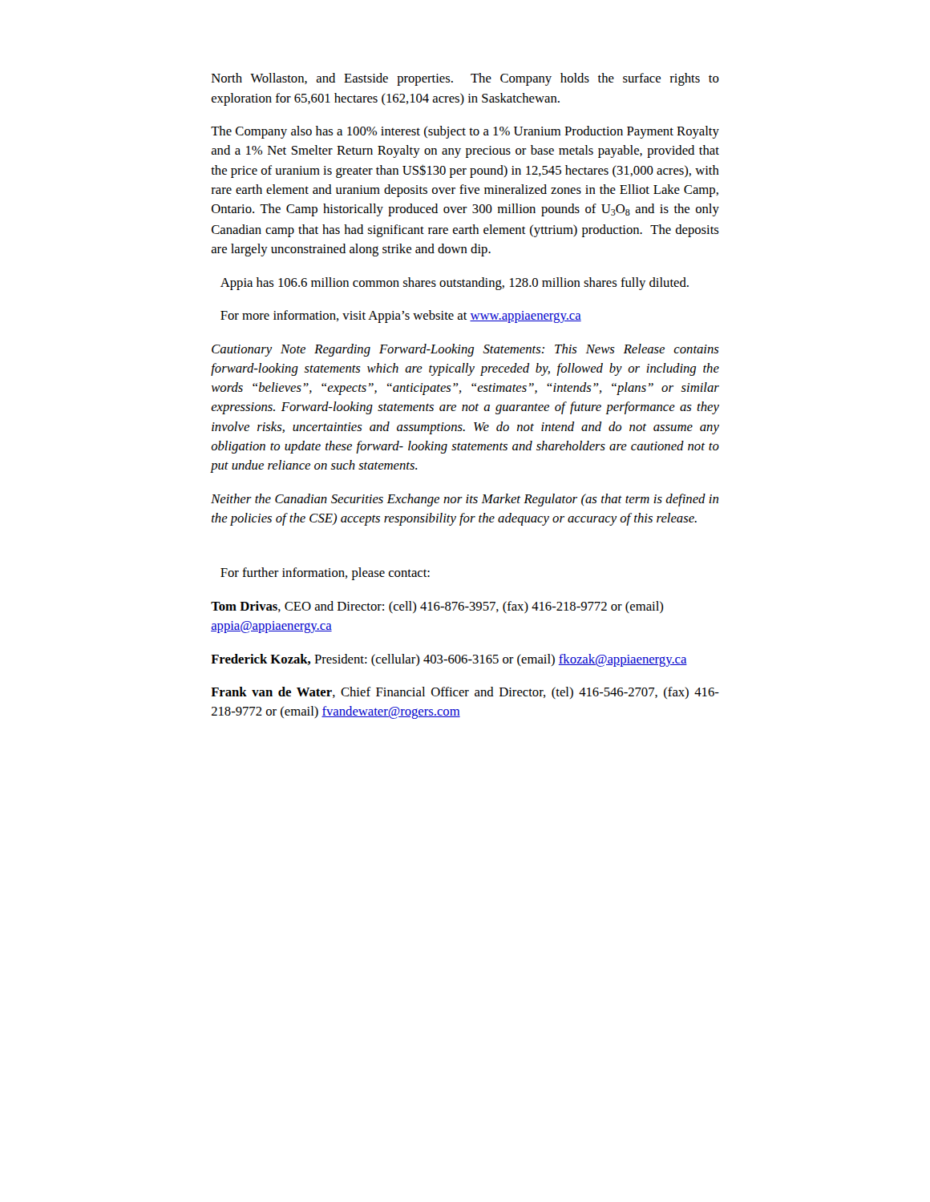North Wollaston, and Eastside properties. The Company holds the surface rights to exploration for 65,601 hectares (162,104 acres) in Saskatchewan.
The Company also has a 100% interest (subject to a 1% Uranium Production Payment Royalty and a 1% Net Smelter Return Royalty on any precious or base metals payable, provided that the price of uranium is greater than US$130 per pound) in 12,545 hectares (31,000 acres), with rare earth element and uranium deposits over five mineralized zones in the Elliot Lake Camp, Ontario. The Camp historically produced over 300 million pounds of U3O8 and is the only Canadian camp that has had significant rare earth element (yttrium) production. The deposits are largely unconstrained along strike and down dip.
Appia has 106.6 million common shares outstanding, 128.0 million shares fully diluted.
For more information, visit Appia’s website at www.appiaenergy.ca
Cautionary Note Regarding Forward-Looking Statements: This News Release contains forward-looking statements which are typically preceded by, followed by or including the words “believes”, “expects”, “anticipates”, “estimates”, “intends”, “plans” or similar expressions. Forward-looking statements are not a guarantee of future performance as they involve risks, uncertainties and assumptions. We do not intend and do not assume any obligation to update these forward- looking statements and shareholders are cautioned not to put undue reliance on such statements.
Neither the Canadian Securities Exchange nor its Market Regulator (as that term is defined in the policies of the CSE) accepts responsibility for the adequacy or accuracy of this release.
For further information, please contact:
Tom Drivas, CEO and Director: (cell) 416-876-3957, (fax) 416-218-9772 or (email) appia@appiaenergy.ca
Frederick Kozak, President: (cellular) 403-606-3165 or (email) fkozak@appiaenergy.ca
Frank van de Water, Chief Financial Officer and Director, (tel) 416-546-2707, (fax) 416-218-9772 or (email) fvandewater@rogers.com